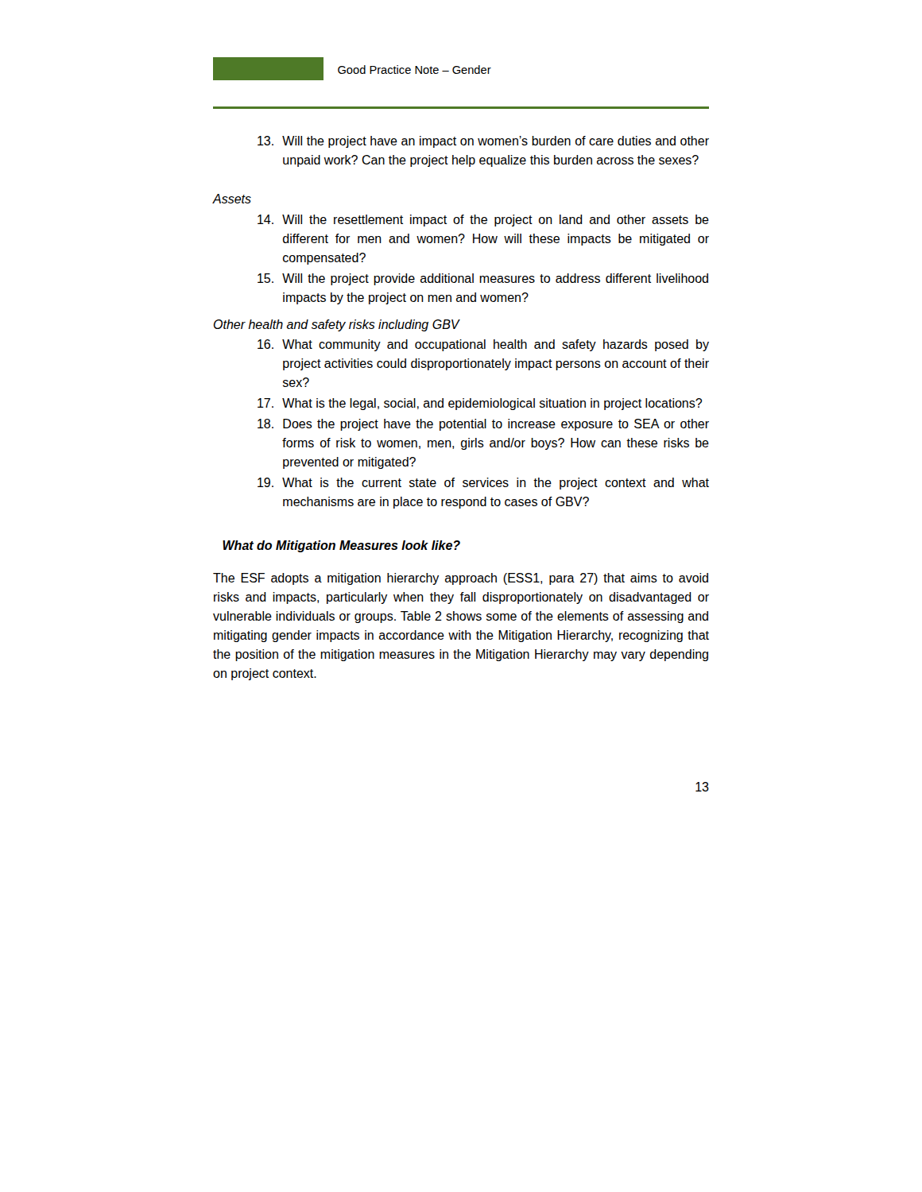Good Practice Note – Gender
Will the project have an impact on women’s burden of care duties and other unpaid work? Can the project help equalize this burden across the sexes?
Assets
Will the resettlement impact of the project on land and other assets be different for men and women? How will these impacts be mitigated or compensated?
Will the project provide additional measures to address different livelihood impacts by the project on men and women?
Other health and safety risks including GBV
What community and occupational health and safety hazards posed by project activities could disproportionately impact persons on account of their sex?
What is the legal, social, and epidemiological situation in project locations?
Does the project have the potential to increase exposure to SEA or other forms of risk to women, men, girls and/or boys? How can these risks be prevented or mitigated?
What is the current state of services in the project context and what mechanisms are in place to respond to cases of GBV?
What do Mitigation Measures look like?
The ESF adopts a mitigation hierarchy approach (ESS1, para 27) that aims to avoid risks and impacts, particularly when they fall disproportionately on disadvantaged or vulnerable individuals or groups. Table 2 shows some of the elements of assessing and mitigating gender impacts in accordance with the Mitigation Hierarchy, recognizing that the position of the mitigation measures in the Mitigation Hierarchy may vary depending on project context.
13